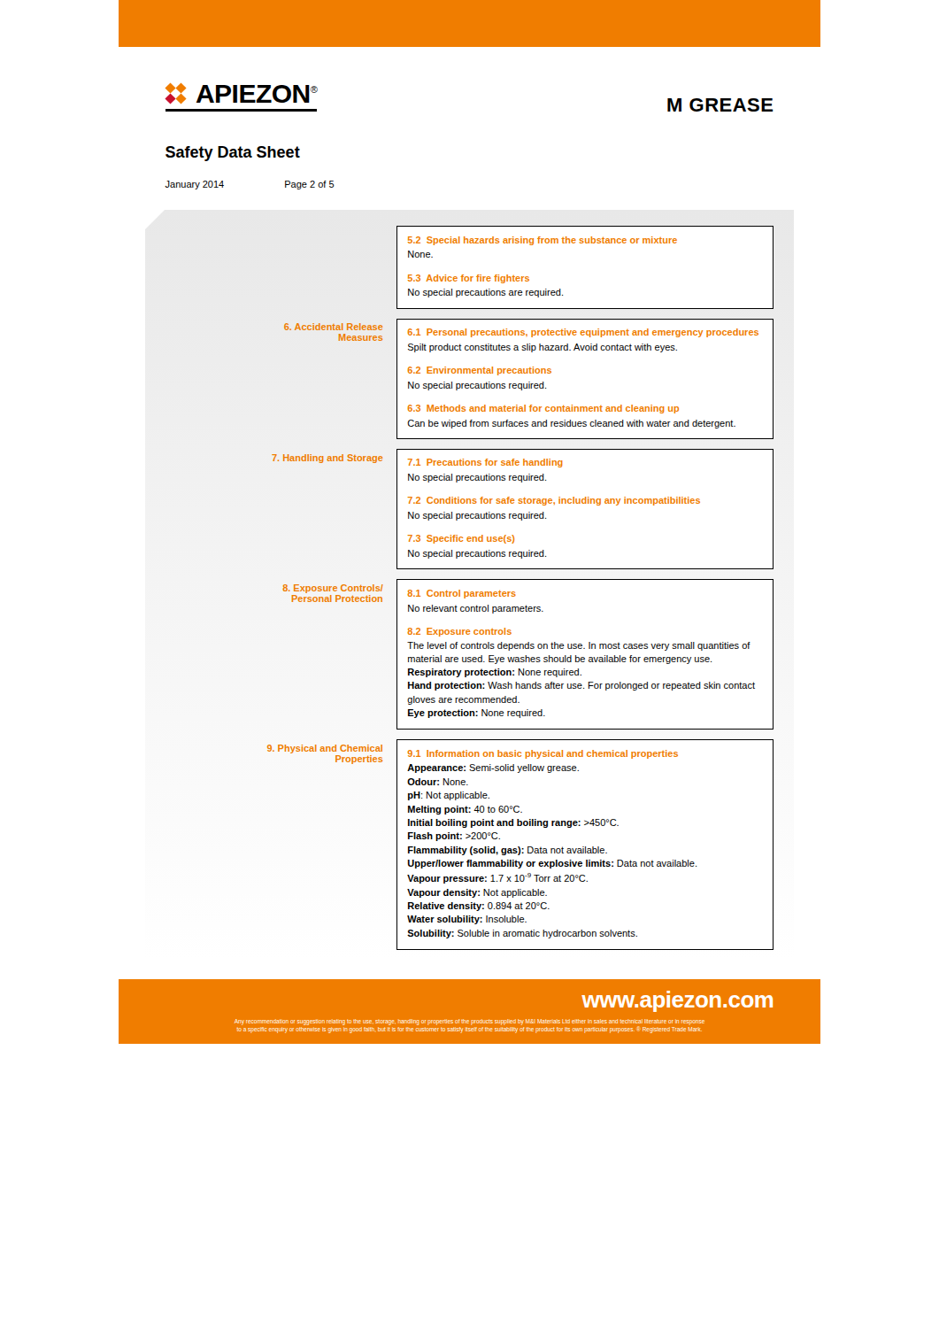APIEZON®
M GREASE
Safety Data Sheet
January 2014 Page 2 of 5
| | 5.2 Special hazards arising from the substance or mixture None. 5.3 Advice for fire fighters No special precautions are required. |
| 6. Accidental Release Measures | 6.1 Personal precautions, protective equipment and emergency procedures Spilt product constitutes a slip hazard. Avoid contact with eyes. 6.2 Environmental precautions No special precautions required. 6.3 Methods and material for containment and cleaning up Can be wiped from surfaces and residues cleaned with water and detergent. |
| 7. Handling and Storage | 7.1 Precautions for safe handling No special precautions required. 7.2 Conditions for safe storage, including any incompatibilities No special precautions required. 7.3 Specific end use(s) No special precautions required. |
| 8. Exposure Controls/ Personal Protection | 8.1 Control parameters No relevant control parameters. 8.2 Exposure controls The level of controls depends on the use. In most cases very small quantities of material are used. Eye washes should be available for emergency use. Respiratory protection: None required. Hand protection: Wash hands after use. For prolonged or repeated skin contact gloves are recommended. Eye protection: None required. |
| 9. Physical and Chemical Properties | 9.1 Information on basic physical and chemical properties Appearance: Semi-solid yellow grease. Odour: None. pH : Not applicable. Melting point: 40 to 60°C. Initial boiling point and boiling range: >450°C. Flash point: >200°C. Flammability (solid, gas): Data not available. Upper/lower flammability or explosive limits: Data not available. Vapour pressure: 1.7 x 10 -9 Torr at 20°C. Vapour density: Not applicable. Relative density: 0.894 at 20°C. Water solubility: Insoluble. Solubility: Soluble in aromatic hydrocarbon solvents. |
www.apiezon.com
Any recommendation or suggestion relating to the use, storage, handling or properties of the products supplied by M&I Materials Ltd either in sales and technical literature or in response
to a specific enquiry or otherwise is given in good faith, but it is for the customer to satisfy itself of the suitability of the product for its own particular purposes. ® Registered Trade Mark.